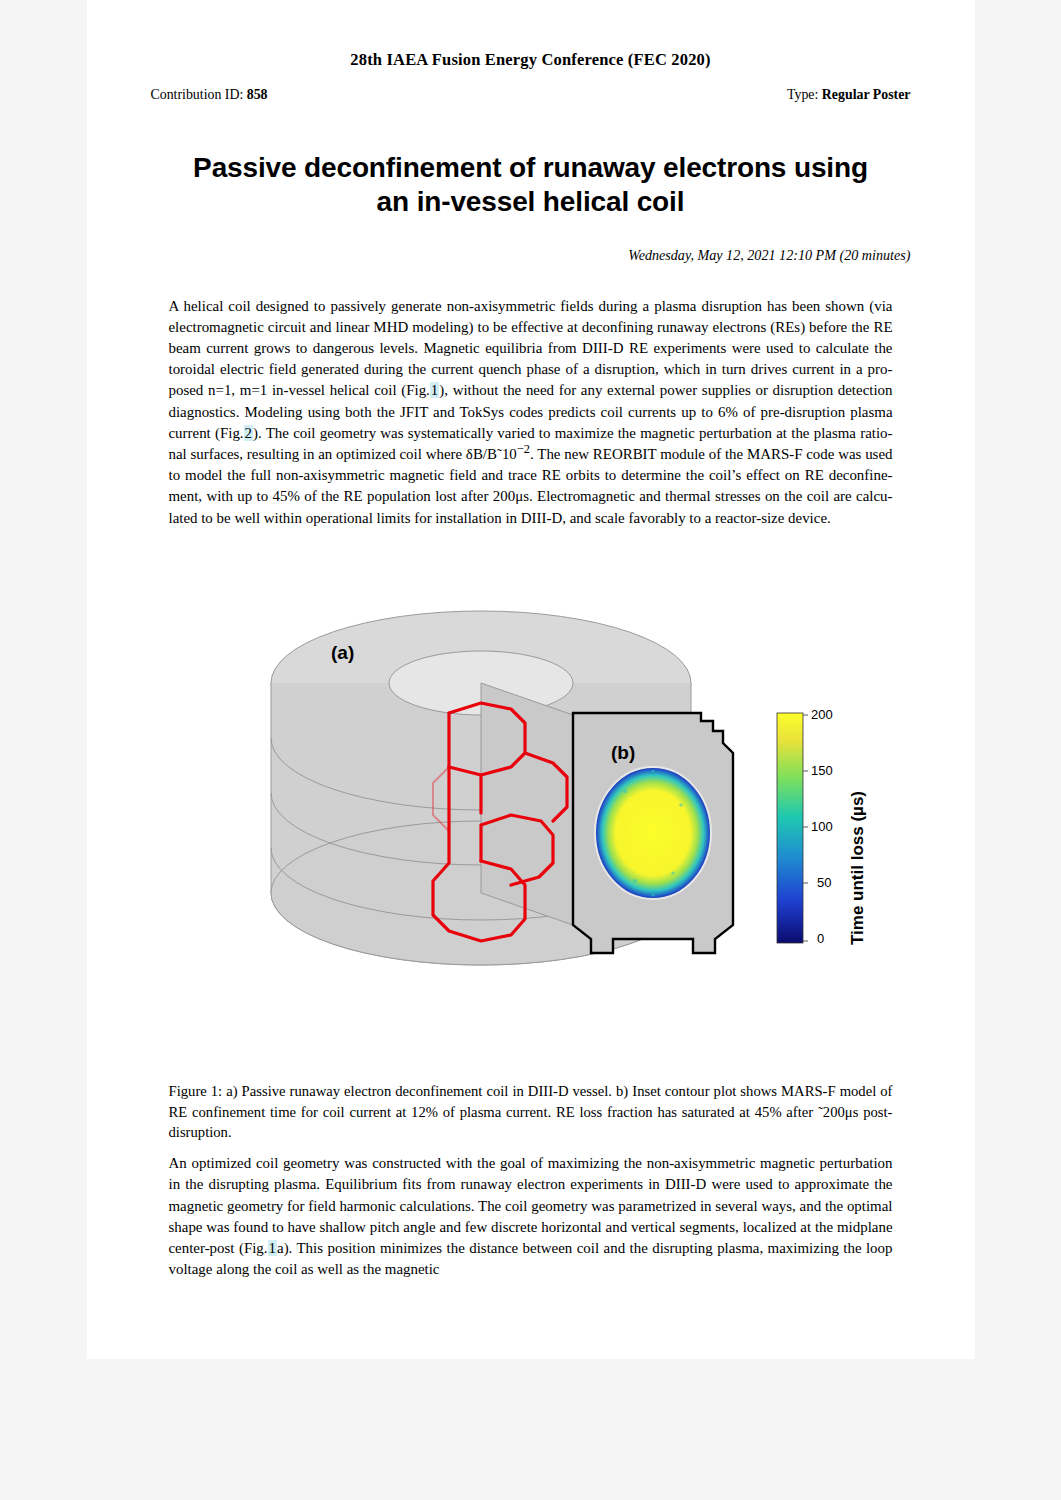28th IAEA Fusion Energy Conference (FEC 2020)
Contribution ID: 858 Type: Regular Poster
Passive deconfinement of runaway electrons using
an in-vessel helical coil
Wednesday, May 12, 2021 12:10 PM (20 minutes)
A helical coil designed to passively generate non-axisymmetric fields during a plasma disruption has been shown (via electromagnetic circuit and linear MHD modeling) to be effective at deconfining runaway electrons (REs) before the RE beam current grows to dangerous levels. Magnetic equilibria from DIII-D RE experiments were used to calculate the toroidal electric field generated during the current quench phase of a disruption, which in turn drives current in a proposed n=1, m=1 in-vessel helical coil (Fig.1), without the need for any external power supplies or disruption detection diagnostics. Modeling using both the JFIT and TokSys codes predicts coil currents up to 6% of pre-disruption plasma current (Fig.2). The coil geometry was systematically varied to maximize the magnetic perturbation at the plasma rational surfaces, resulting in an optimized coil where δB/B˜10−2. The new REORBIT module of the MARS-F code was used to model the full non-axisymmetric magnetic field and trace RE orbits to determine the coil’s effect on RE deconfinement, with up to 45% of the RE population lost after 200μs. Electromagnetic and thermal stresses on the coil are calculated to be well within operational limits for installation in DIII-D, and scale favorably to a reactor-size device.
(a) (b) 200 150 100 50 0 Time until loss (µs)
Figure 1: a) Passive runaway electron deconfinement coil in DIII-D vessel. b) Inset contour plot shows MARS-F model of RE confinement time for coil current at 12% of plasma current. RE loss fraction has saturated at 45% after ˜200μs post-disruption.
An optimized coil geometry was constructed with the goal of maximizing the non-axisymmetric magnetic perturbation in the disrupting plasma. Equilibrium fits from runaway electron experiments in DIII-D were used to approximate the magnetic geometry for field harmonic calculations. The coil geometry was parametrized in several ways, and the optimal shape was found to have shallow pitch angle and few discrete horizontal and vertical segments, localized at the midplane center-post (Fig.1a). This position minimizes the distance between coil and the disrupting plasma, maximizing the loop voltage along the coil as well as the magnetic